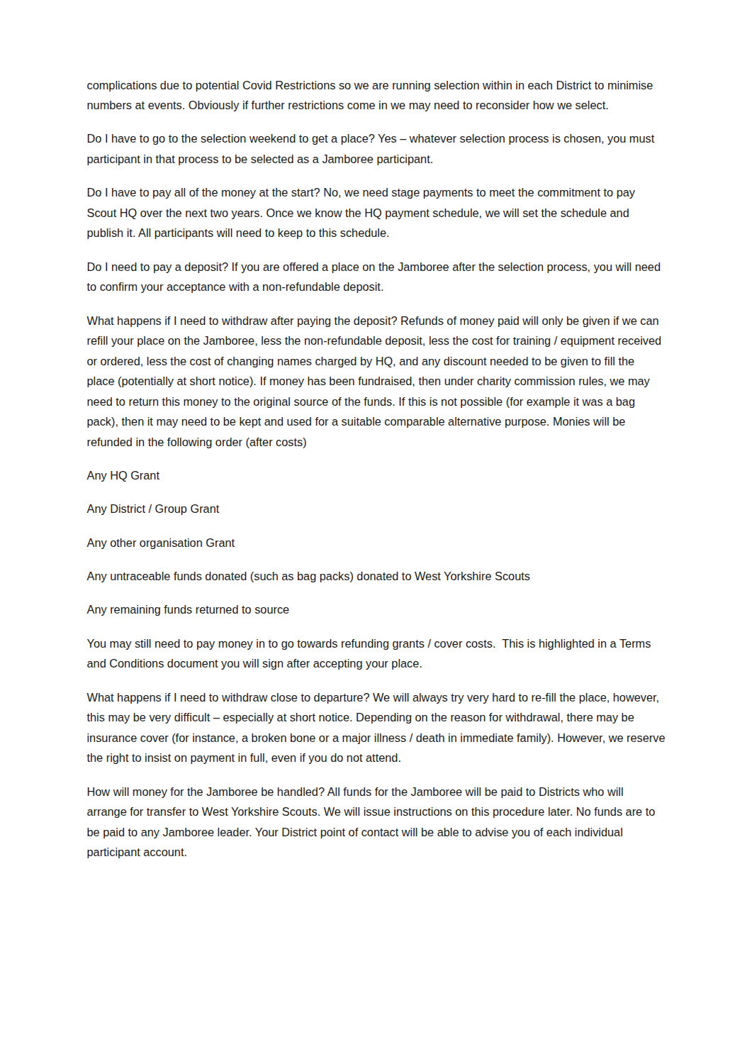complications due to potential Covid Restrictions so we are running selection within in each District to minimise numbers at events. Obviously if further restrictions come in we may need to reconsider how we select.
Do I have to go to the selection weekend to get a place? Yes – whatever selection process is chosen, you must participant in that process to be selected as a Jamboree participant.
Do I have to pay all of the money at the start? No, we need stage payments to meet the commitment to pay Scout HQ over the next two years. Once we know the HQ payment schedule, we will set the schedule and publish it. All participants will need to keep to this schedule.
Do I need to pay a deposit? If you are offered a place on the Jamboree after the selection process, you will need to confirm your acceptance with a non-refundable deposit.
What happens if I need to withdraw after paying the deposit? Refunds of money paid will only be given if we can refill your place on the Jamboree, less the non-refundable deposit, less the cost for training / equipment received or ordered, less the cost of changing names charged by HQ, and any discount needed to be given to fill the place (potentially at short notice). If money has been fundraised, then under charity commission rules, we may need to return this money to the original source of the funds. If this is not possible (for example it was a bag pack), then it may need to be kept and used for a suitable comparable alternative purpose. Monies will be refunded in the following order (after costs)
Any HQ Grant
Any District / Group Grant
Any other organisation Grant
Any untraceable funds donated (such as bag packs) donated to West Yorkshire Scouts
Any remaining funds returned to source
You may still need to pay money in to go towards refunding grants / cover costs. This is highlighted in a Terms and Conditions document you will sign after accepting your place.
What happens if I need to withdraw close to departure? We will always try very hard to re-fill the place, however, this may be very difficult – especially at short notice. Depending on the reason for withdrawal, there may be insurance cover (for instance, a broken bone or a major illness / death in immediate family). However, we reserve the right to insist on payment in full, even if you do not attend.
How will money for the Jamboree be handled? All funds for the Jamboree will be paid to Districts who will arrange for transfer to West Yorkshire Scouts. We will issue instructions on this procedure later. No funds are to be paid to any Jamboree leader. Your District point of contact will be able to advise you of each individual participant account.